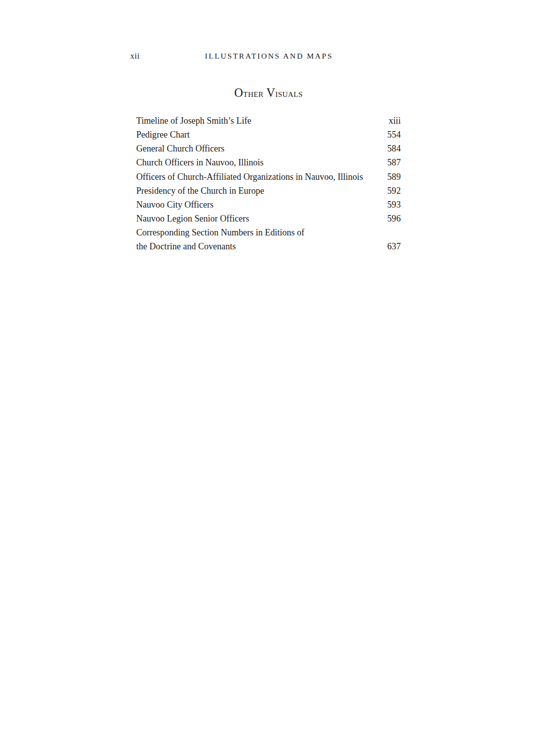xii
Illustrations and Maps
Other Visuals
| Timeline of Joseph Smith’s Life | xiii |
| Pedigree Chart | 554 |
| General Church Officers | 584 |
| Church Officers in Nauvoo, Illinois | 587 |
| Officers of Church-Affiliated Organizations in Nauvoo, Illinois | 589 |
| Presidency of the Church in Europe | 592 |
| Nauvoo City Officers | 593 |
| Nauvoo Legion Senior Officers | 596 |
| Corresponding Section Numbers in Editions of | |
| the Doctrine and Covenants | 637 |